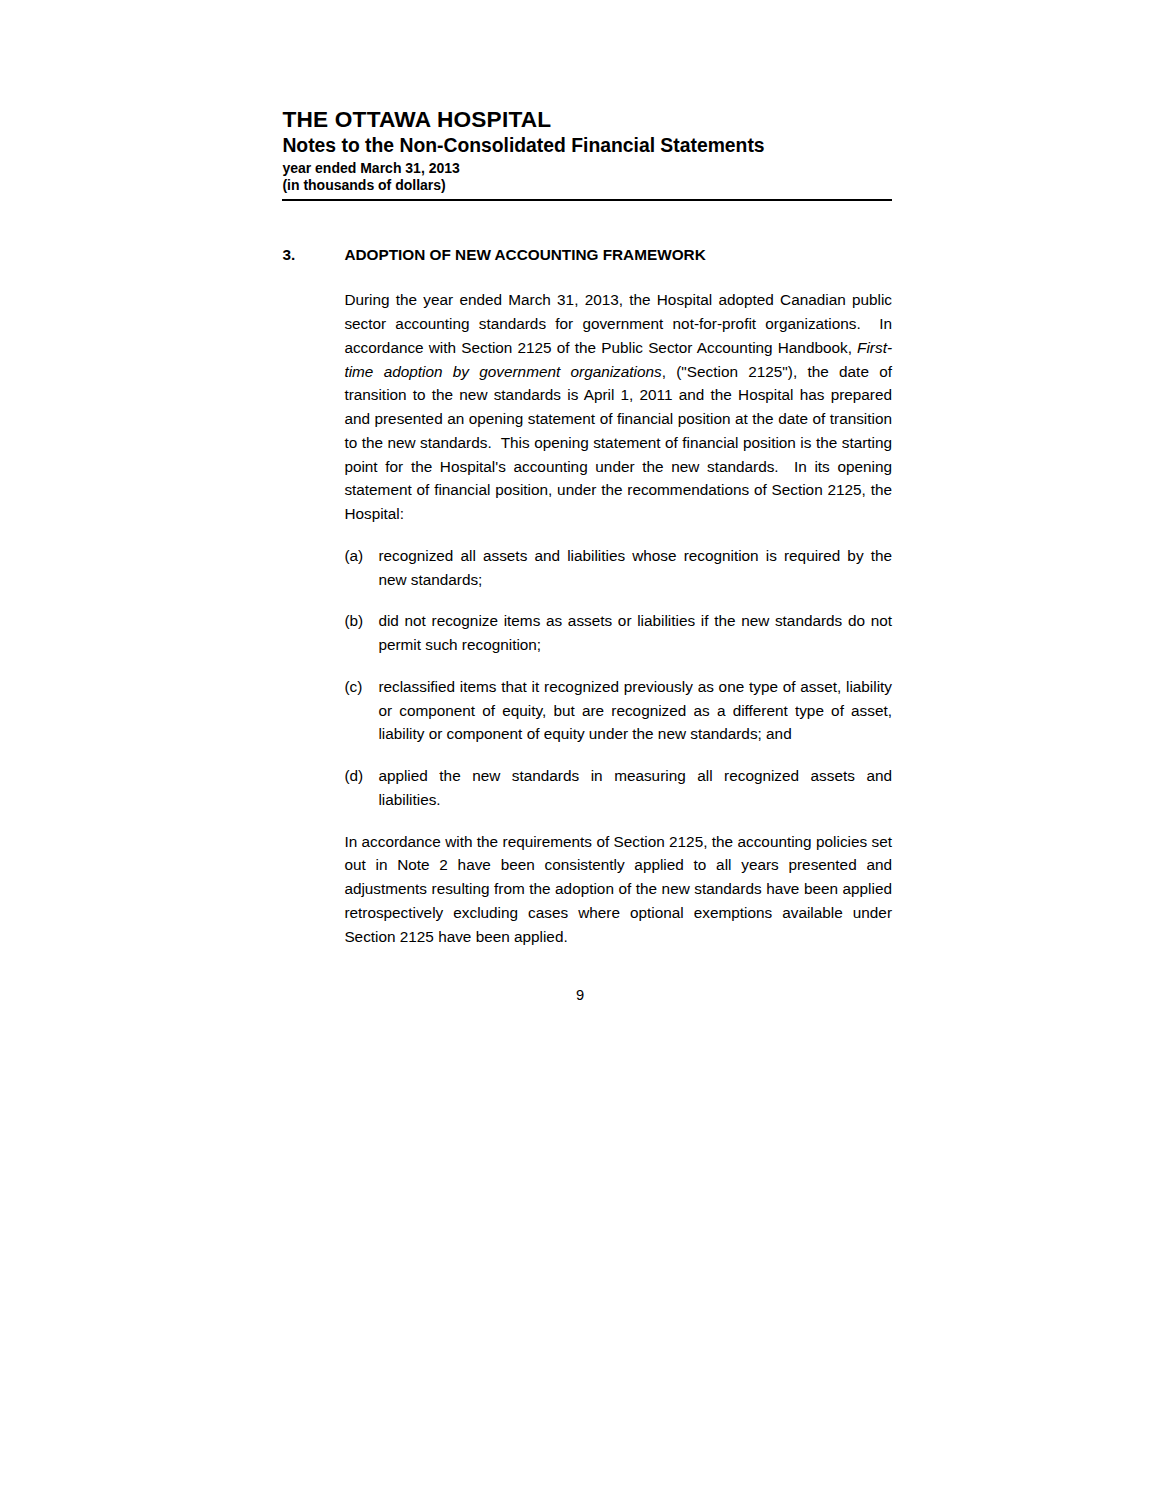THE OTTAWA HOSPITAL
Notes to the Non-Consolidated Financial Statements
year ended March 31, 2013
(in thousands of dollars)
3. ADOPTION OF NEW ACCOUNTING FRAMEWORK
During the year ended March 31, 2013, the Hospital adopted Canadian public sector accounting standards for government not-for-profit organizations. In accordance with Section 2125 of the Public Sector Accounting Handbook, First-time adoption by government organizations, ("Section 2125"), the date of transition to the new standards is April 1, 2011 and the Hospital has prepared and presented an opening statement of financial position at the date of transition to the new standards. This opening statement of financial position is the starting point for the Hospital's accounting under the new standards. In its opening statement of financial position, under the recommendations of Section 2125, the Hospital:
(a) recognized all assets and liabilities whose recognition is required by the new standards;
(b) did not recognize items as assets or liabilities if the new standards do not permit such recognition;
(c) reclassified items that it recognized previously as one type of asset, liability or component of equity, but are recognized as a different type of asset, liability or component of equity under the new standards; and
(d) applied the new standards in measuring all recognized assets and liabilities.
In accordance with the requirements of Section 2125, the accounting policies set out in Note 2 have been consistently applied to all years presented and adjustments resulting from the adoption of the new standards have been applied retrospectively excluding cases where optional exemptions available under Section 2125 have been applied.
9